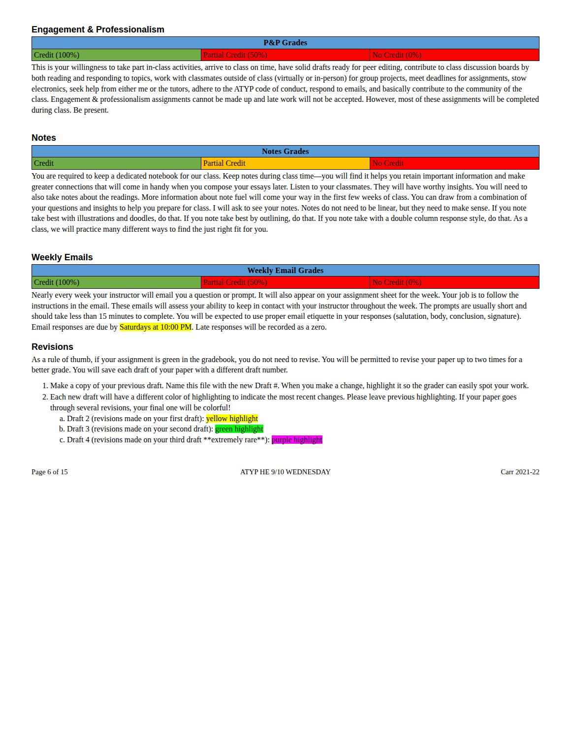Engagement & Professionalism
| P&P Grades |
| --- |
| Credit (100%) | Partial Credit (50%) | No Credit (0%) |
This is your willingness to take part in-class activities, arrive to class on time, have solid drafts ready for peer editing, contribute to class discussion boards by both reading and responding to topics, work with classmates outside of class (virtually or in-person) for group projects, meet deadlines for assignments, stow electronics, seek help from either me or the tutors, adhere to the ATYP code of conduct, respond to emails, and basically contribute to the community of the class. Engagement & professionalism assignments cannot be made up and late work will not be accepted. However, most of these assignments will be completed during class. Be present.
Notes
| Notes Grades |
| --- |
| Credit | Partial Credit | No Credit |
You are required to keep a dedicated notebook for our class. Keep notes during class time—you will find it helps you retain important information and make greater connections that will come in handy when you compose your essays later. Listen to your classmates. They will have worthy insights. You will need to also take notes about the readings. More information about note fuel will come your way in the first few weeks of class. You can draw from a combination of your questions and insights to help you prepare for class. I will ask to see your notes. Notes do not need to be linear, but they need to make sense. If you note take best with illustrations and doodles, do that. If you note take best by outlining, do that. If you note take with a double column response style, do that. As a class, we will practice many different ways to find the just right fit for you.
Weekly Emails
| Weekly Email Grades |
| --- |
| Credit (100%) | Partial Credit (50%) | No Credit (0%) |
Nearly every week your instructor will email you a question or prompt. It will also appear on your assignment sheet for the week. Your job is to follow the instructions in the email. These emails will assess your ability to keep in contact with your instructor throughout the week. The prompts are usually short and should take less than 15 minutes to complete. You will be expected to use proper email etiquette in your responses (salutation, body, conclusion, signature). Email responses are due by Saturdays at 10:00 PM. Late responses will be recorded as a zero.
Revisions
As a rule of thumb, if your assignment is green in the gradebook, you do not need to revise. You will be permitted to revise your paper up to two times for a better grade. You will save each draft of your paper with a different draft number.
Make a copy of your previous draft. Name this file with the new Draft #. When you make a change, highlight it so the grader can easily spot your work.
Each new draft will have a different color of highlighting to indicate the most recent changes. Please leave previous highlighting. If your paper goes through several revisions, your final one will be colorful!
Draft 2 (revisions made on your first draft): yellow highlight
Draft 3 (revisions made on your second draft): green highlight
Draft 4 (revisions made on your third draft **extremely rare**): purple highlight
Page 6 of 15
ATYP HE 9/10 WEDNESDAY
Carr 2021-22